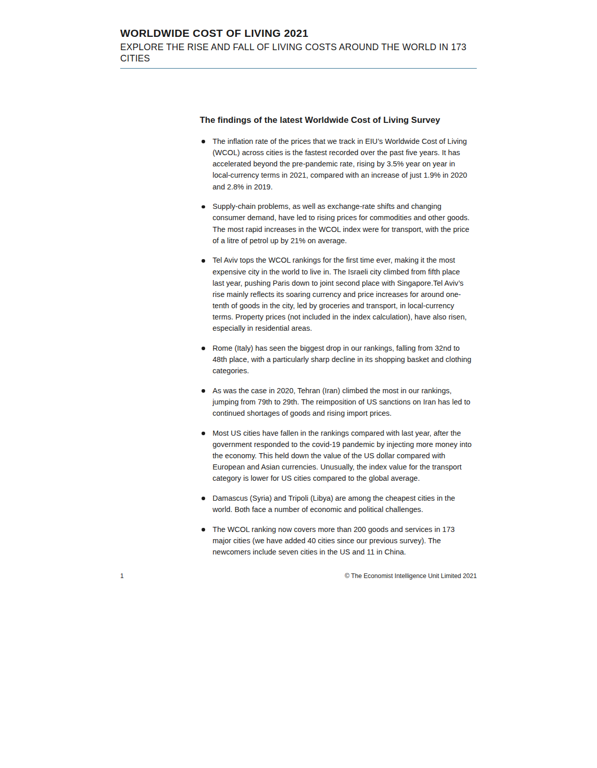Worldwide cost of living 2021
Explore the rise and fall of living costs around the world in 173 cities
The findings of the latest Worldwide Cost of Living Survey
The inflation rate of the prices that we track in EIU’s Worldwide Cost of Living (WCOL) across cities is the fastest recorded over the past five years. It has accelerated beyond the pre-pandemic rate, rising by 3.5% year on year in local-currency terms in 2021, compared with an increase of just 1.9% in 2020 and 2.8% in 2019.
Supply-chain problems, as well as exchange-rate shifts and changing consumer demand, have led to rising prices for commodities and other goods. The most rapid increases in the WCOL index were for transport, with the price of a litre of petrol up by 21% on average.
Tel Aviv tops the WCOL rankings for the first time ever, making it the most expensive city in the world to live in. The Israeli city climbed from fifth place last year, pushing Paris down to joint second place with Singapore.Tel Aviv’s rise mainly reflects its soaring currency and price increases for around one-tenth of goods in the city, led by groceries and transport, in local-currency terms. Property prices (not included in the index calculation), have also risen, especially in residential areas.
Rome (Italy) has seen the biggest drop in our rankings, falling from 32nd to 48th place, with a particularly sharp decline in its shopping basket and clothing categories.
As was the case in 2020, Tehran (Iran) climbed the most in our rankings, jumping from 79th to 29th. The reimposition of US sanctions on Iran has led to continued shortages of goods and rising import prices.
Most US cities have fallen in the rankings compared with last year, after the government responded to the covid-19 pandemic by injecting more money into the economy. This held down the value of the US dollar compared with European and Asian currencies. Unusually, the index value for the transport category is lower for US cities compared to the global average.
Damascus (Syria) and Tripoli (Libya) are among the cheapest cities in the world. Both face a number of economic and political challenges.
The WCOL ranking now covers more than 200 goods and services in 173 major cities (we have added 40 cities since our previous survey). The newcomers include seven cities in the US and 11 in China.
1 © The Economist Intelligence Unit Limited 2021